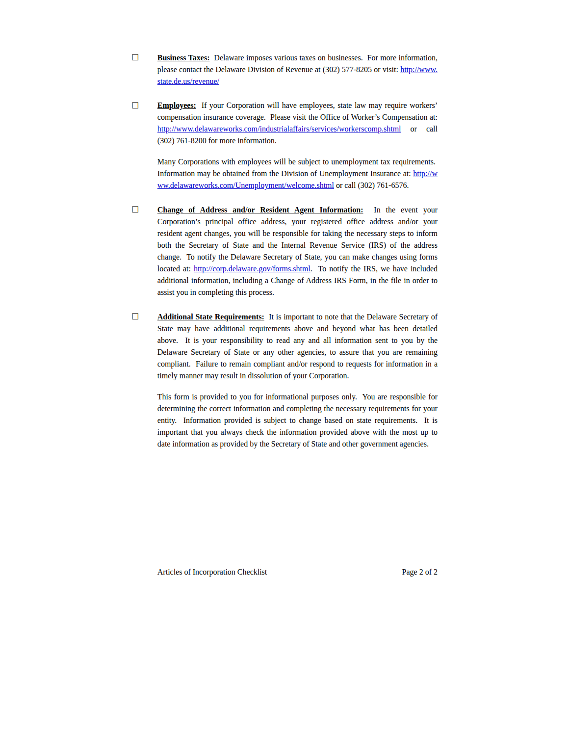☐
Business Taxes: Delaware imposes various taxes on businesses. For more information, please contact the Delaware Division of Revenue at (302) 577-8205 or visit: http://www.state.de.us/revenue/
☐
Employees: If your Corporation will have employees, state law may require workers’ compensation insurance coverage. Please visit the Office of Worker’s Compensation at: http://www.delawareworks.com/industrialaffairs/services/workerscomp.shtml or call (302) 761-8200 for more information.
Many Corporations with employees will be subject to unemployment tax requirements. Information may be obtained from the Division of Unemployment Insurance at: http://www.delawareworks.com/Unemployment/welcome.shtml or call (302) 761-6576.
☐
Change of Address and/or Resident Agent Information: In the event your Corporation’s principal office address, your registered office address and/or your resident agent changes, you will be responsible for taking the necessary steps to inform both the Secretary of State and the Internal Revenue Service (IRS) of the address change. To notify the Delaware Secretary of State, you can make changes using forms located at: http://corp.delaware.gov/forms.shtml. To notify the IRS, we have included additional information, including a Change of Address IRS Form, in the file in order to assist you in completing this process.
☐
Additional State Requirements: It is important to note that the Delaware Secretary of State may have additional requirements above and beyond what has been detailed above. It is your responsibility to read any and all information sent to you by the Delaware Secretary of State or any other agencies, to assure that you are remaining compliant. Failure to remain compliant and/or respond to requests for information in a timely manner may result in dissolution of your Corporation.
This form is provided to you for informational purposes only. You are responsible for determining the correct information and completing the necessary requirements for your entity. Information provided is subject to change based on state requirements. It is important that you always check the information provided above with the most up to date information as provided by the Secretary of State and other government agencies.
Articles of Incorporation Checklist
Page 2 of 2